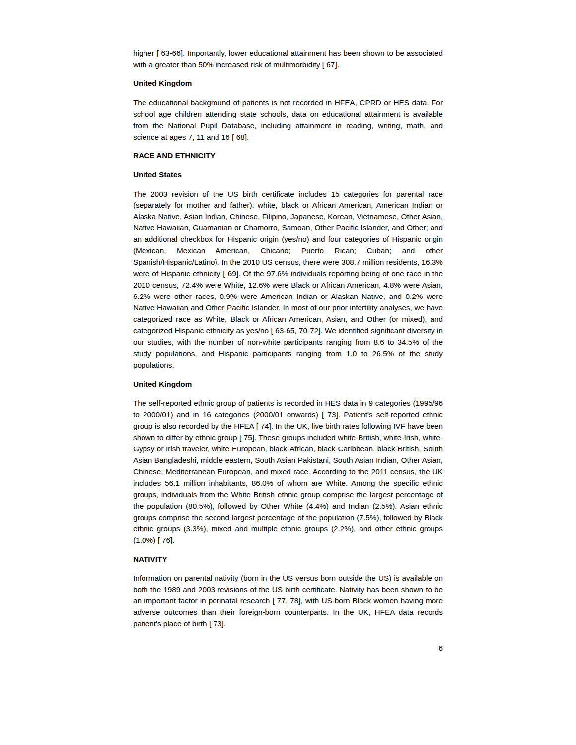higher [ 63-66]. Importantly, lower educational attainment has been shown to be associated with a greater than 50% increased risk of multimorbidity [ 67].
United Kingdom
The educational background of patients is not recorded in HFEA, CPRD or HES data. For school age children attending state schools, data on educational attainment is available from the National Pupil Database, including attainment in reading, writing, math, and science at ages 7, 11 and 16 [ 68].
RACE AND ETHNICITY
United States
The 2003 revision of the US birth certificate includes 15 categories for parental race (separately for mother and father): white, black or African American, American Indian or Alaska Native, Asian Indian, Chinese, Filipino, Japanese, Korean, Vietnamese, Other Asian, Native Hawaiian, Guamanian or Chamorro, Samoan, Other Pacific Islander, and Other; and an additional checkbox for Hispanic origin (yes/no) and four categories of Hispanic origin (Mexican, Mexican American, Chicano; Puerto Rican; Cuban; and other Spanish/Hispanic/Latino). In the 2010 US census, there were 308.7 million residents, 16.3% were of Hispanic ethnicity [ 69]. Of the 97.6% individuals reporting being of one race in the 2010 census, 72.4% were White, 12.6% were Black or African American, 4.8% were Asian, 6.2% were other races, 0.9% were American Indian or Alaskan Native, and 0.2% were Native Hawaiian and Other Pacific Islander. In most of our prior infertility analyses, we have categorized race as White, Black or African American, Asian, and Other (or mixed), and categorized Hispanic ethnicity as yes/no [ 63-65, 70-72]. We identified significant diversity in our studies, with the number of non-white participants ranging from 8.6 to 34.5% of the study populations, and Hispanic participants ranging from 1.0 to 26.5% of the study populations.
United Kingdom
The self-reported ethnic group of patients is recorded in HES data in 9 categories (1995/96 to 2000/01) and in 16 categories (2000/01 onwards) [ 73]. Patient's self-reported ethnic group is also recorded by the HFEA [ 74]. In the UK, live birth rates following IVF have been shown to differ by ethnic group [ 75]. These groups included white-British, white-Irish, white-Gypsy or Irish traveler, white-European, black-African, black-Caribbean, black-British, South Asian Bangladeshi, middle eastern, South Asian Pakistani, South Asian Indian, Other Asian, Chinese, Mediterranean European, and mixed race. According to the 2011 census, the UK includes 56.1 million inhabitants, 86.0% of whom are White. Among the specific ethnic groups, individuals from the White British ethnic group comprise the largest percentage of the population (80.5%), followed by Other White (4.4%) and Indian (2.5%). Asian ethnic groups comprise the second largest percentage of the population (7.5%), followed by Black ethnic groups (3.3%), mixed and multiple ethnic groups (2.2%), and other ethnic groups (1.0%) [ 76].
NATIVITY
Information on parental nativity (born in the US versus born outside the US) is available on both the 1989 and 2003 revisions of the US birth certificate. Nativity has been shown to be an important factor in perinatal research [ 77, 78], with US-born Black women having more adverse outcomes than their foreign-born counterparts. In the UK, HFEA data records patient's place of birth [ 73].
6